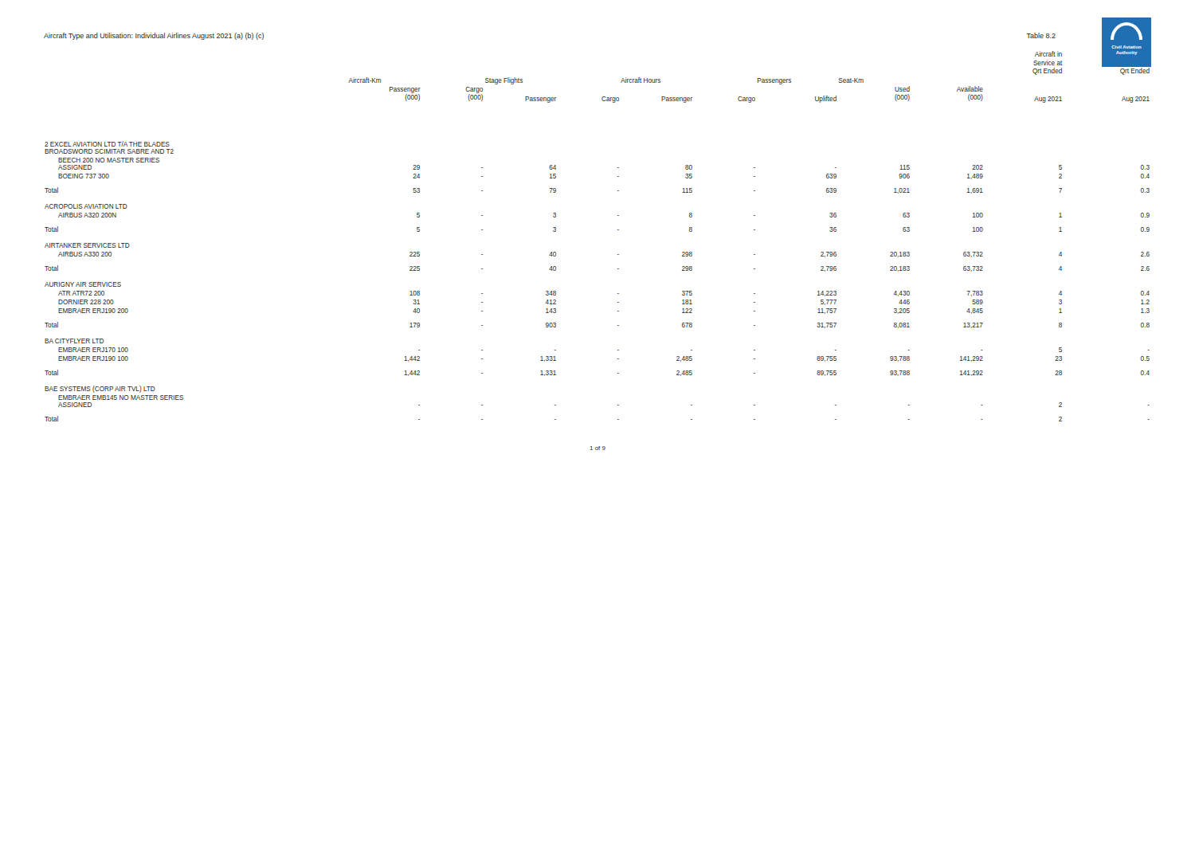Aircraft Type and Utilisation: Individual Airlines August 2021 (a) (b) (c)
Table 8.2
Civil Aviation
Authority
| | Aircraft in Service at Qrt Ended | Avge Daily Utilisation Per A/C (Hours) Qrt Ended |
| --- | --- | --- |
| | Aircraft-Km | Stage Flights | Aircraft Hours | Passengers | Seat-Km | | |
| | Passenger (000) | Cargo (000) | Passenger | Cargo | Passenger | Cargo | Uplifted | Used (000) | Available (000) | Aug 2021 | Aug 2021 |
| 2 EXCEL AVIATION LTD T/A THE BLADES BROADSWORD SCIMITAR SABRE AND T2 |
| BEECH 200 NO MASTER SERIES ASSIGNED | 29 | - | 64 | - | 80 | - | - | 115 | 202 | 5 | 0.3 |
| BOEING 737 300 | 24 | - | 15 | - | 35 | - | 639 | 906 | 1,489 | 2 | 0.4 |
| Total | 53 | - | 79 | - | 115 | - | 639 | 1,021 | 1,691 | 7 | 0.3 |
| ACROPOLIS AVIATION LTD |
| AIRBUS A320 200N | 5 | - | 3 | - | 8 | - | 36 | 63 | 100 | 1 | 0.9 |
| Total | 5 | - | 3 | - | 8 | - | 36 | 63 | 100 | 1 | 0.9 |
| AIRTANKER SERVICES LTD |
| AIRBUS A330 200 | 225 | - | 40 | - | 298 | - | 2,796 | 20,183 | 63,732 | 4 | 2.6 |
| Total | 225 | - | 40 | - | 298 | - | 2,796 | 20,183 | 63,732 | 4 | 2.6 |
| AURIGNY AIR SERVICES |
| ATR ATR72 200 | 108 | - | 348 | - | 375 | - | 14,223 | 4,430 | 7,783 | 4 | 0.4 |
| DORNIER 228 200 | 31 | - | 412 | - | 181 | - | 5,777 | 446 | 589 | 3 | 1.2 |
| EMBRAER ERJ190 200 | 40 | - | 143 | - | 122 | - | 11,757 | 3,205 | 4,845 | 1 | 1.3 |
| Total | 179 | - | 903 | - | 678 | - | 31,757 | 8,081 | 13,217 | 8 | 0.8 |
| BA CITYFLYER LTD |
| EMBRAER ERJ170 100 | - | - | - | - | - | - | - | - | - | 5 | - |
| EMBRAER ERJ190 100 | 1,442 | - | 1,331 | - | 2,485 | - | 89,755 | 93,788 | 141,292 | 23 | 0.5 |
| Total | 1,442 | - | 1,331 | - | 2,485 | - | 89,755 | 93,788 | 141,292 | 28 | 0.4 |
| BAE SYSTEMS (CORP AIR TVL) LTD |
| EMBRAER EMB145 NO MASTER SERIES ASSIGNED | - | - | - | - | - | - | - | - | - | 2 | - |
| Total | - | - | - | - | - | - | - | - | - | 2 | - |
1 of 9